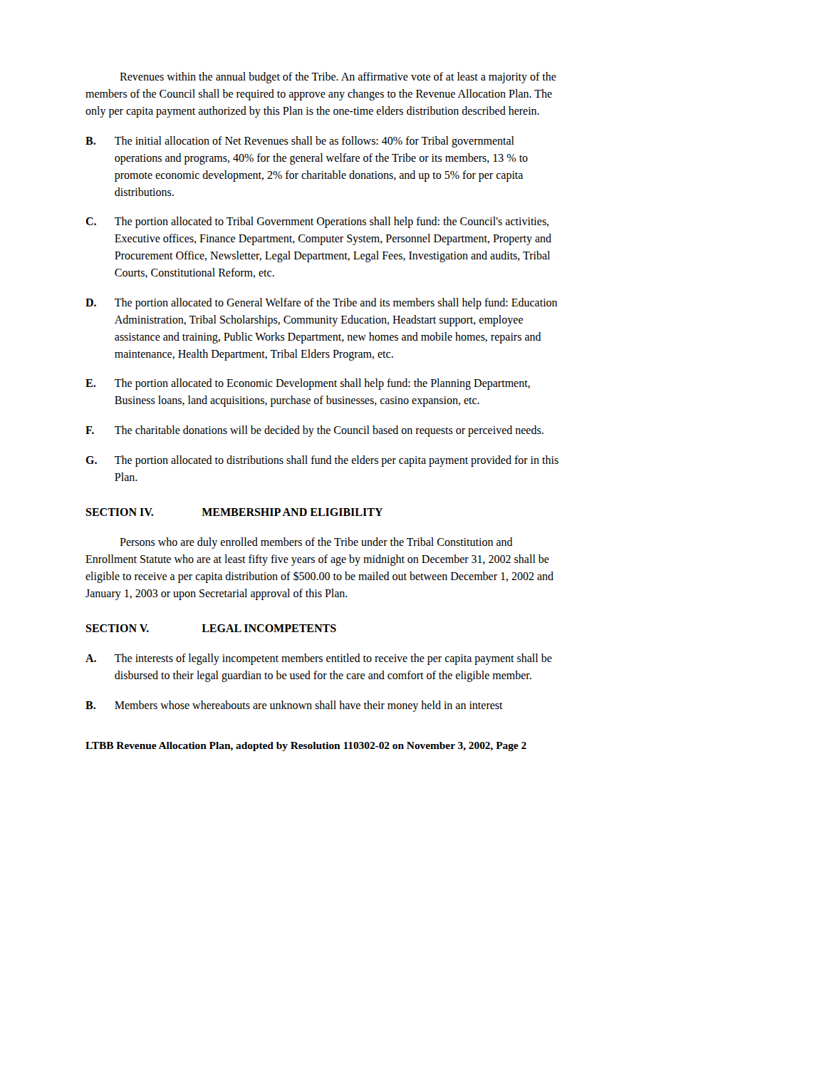Revenues within the annual budget of the Tribe. An affirmative vote of at least a majority of the members of the Council shall be required to approve any changes to the Revenue Allocation Plan. The only per capita payment authorized by this Plan is the one-time elders distribution described herein.
B. The initial allocation of Net Revenues shall be as follows: 40% for Tribal governmental operations and programs, 40% for the general welfare of the Tribe or its members, 13 % to promote economic development, 2% for charitable donations, and up to 5% for per capita distributions.
C. The portion allocated to Tribal Government Operations shall help fund: the Council's activities, Executive offices, Finance Department, Computer System, Personnel Department, Property and Procurement Office, Newsletter, Legal Department, Legal Fees, Investigation and audits, Tribal Courts, Constitutional Reform, etc.
D. The portion allocated to General Welfare of the Tribe and its members shall help fund: Education Administration, Tribal Scholarships, Community Education, Headstart support, employee assistance and training, Public Works Department, new homes and mobile homes, repairs and maintenance, Health Department, Tribal Elders Program, etc.
E. The portion allocated to Economic Development shall help fund: the Planning Department, Business loans, land acquisitions, purchase of businesses, casino expansion, etc.
F. The charitable donations will be decided by the Council based on requests or perceived needs.
G. The portion allocated to distributions shall fund the elders per capita payment provided for in this Plan.
SECTION IV. MEMBERSHIP AND ELIGIBILITY
Persons who are duly enrolled members of the Tribe under the Tribal Constitution and Enrollment Statute who are at least fifty five years of age by midnight on December 31, 2002 shall be eligible to receive a per capita distribution of $500.00 to be mailed out between December 1, 2002 and January 1, 2003 or upon Secretarial approval of this Plan.
SECTION V. LEGAL INCOMPETENTS
A. The interests of legally incompetent members entitled to receive the per capita payment shall be disbursed to their legal guardian to be used for the care and comfort of the eligible member.
B. Members whose whereabouts are unknown shall have their money held in an interest
LTBB Revenue Allocation Plan, adopted by Resolution 110302-02 on November 3, 2002, Page 2